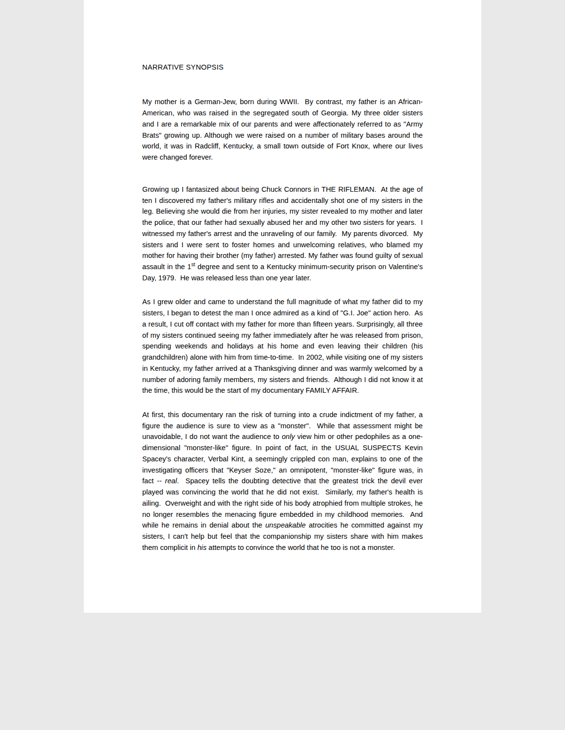NARRATIVE SYNOPSIS
My mother is a German-Jew, born during WWII. By contrast, my father is an African-American, who was raised in the segregated south of Georgia. My three older sisters and I are a remarkable mix of our parents and were affectionately referred to as "Army Brats" growing up. Although we were raised on a number of military bases around the world, it was in Radcliff, Kentucky, a small town outside of Fort Knox, where our lives were changed forever.
Growing up I fantasized about being Chuck Connors in THE RIFLEMAN. At the age of ten I discovered my father's military rifles and accidentally shot one of my sisters in the leg. Believing she would die from her injuries, my sister revealed to my mother and later the police, that our father had sexually abused her and my other two sisters for years. I witnessed my father's arrest and the unraveling of our family. My parents divorced. My sisters and I were sent to foster homes and unwelcoming relatives, who blamed my mother for having their brother (my father) arrested. My father was found guilty of sexual assault in the 1st degree and sent to a Kentucky minimum-security prison on Valentine's Day, 1979. He was released less than one year later.
As I grew older and came to understand the full magnitude of what my father did to my sisters, I began to detest the man I once admired as a kind of "G.I. Joe" action hero. As a result, I cut off contact with my father for more than fifteen years. Surprisingly, all three of my sisters continued seeing my father immediately after he was released from prison, spending weekends and holidays at his home and even leaving their children (his grandchildren) alone with him from time-to-time. In 2002, while visiting one of my sisters in Kentucky, my father arrived at a Thanksgiving dinner and was warmly welcomed by a number of adoring family members, my sisters and friends. Although I did not know it at the time, this would be the start of my documentary FAMILY AFFAIR.
At first, this documentary ran the risk of turning into a crude indictment of my father, a figure the audience is sure to view as a "monster". While that assessment might be unavoidable, I do not want the audience to only view him or other pedophiles as a one-dimensional "monster-like" figure. In point of fact, in the USUAL SUSPECTS Kevin Spacey's character, Verbal Kint, a seemingly crippled con man, explains to one of the investigating officers that "Keyser Soze," an omnipotent, "monster-like" figure was, in fact -- real. Spacey tells the doubting detective that the greatest trick the devil ever played was convincing the world that he did not exist. Similarly, my father's health is ailing. Overweight and with the right side of his body atrophied from multiple strokes, he no longer resembles the menacing figure embedded in my childhood memories. And while he remains in denial about the unspeakable atrocities he committed against my sisters, I can't help but feel that the companionship my sisters share with him makes them complicit in his attempts to convince the world that he too is not a monster.